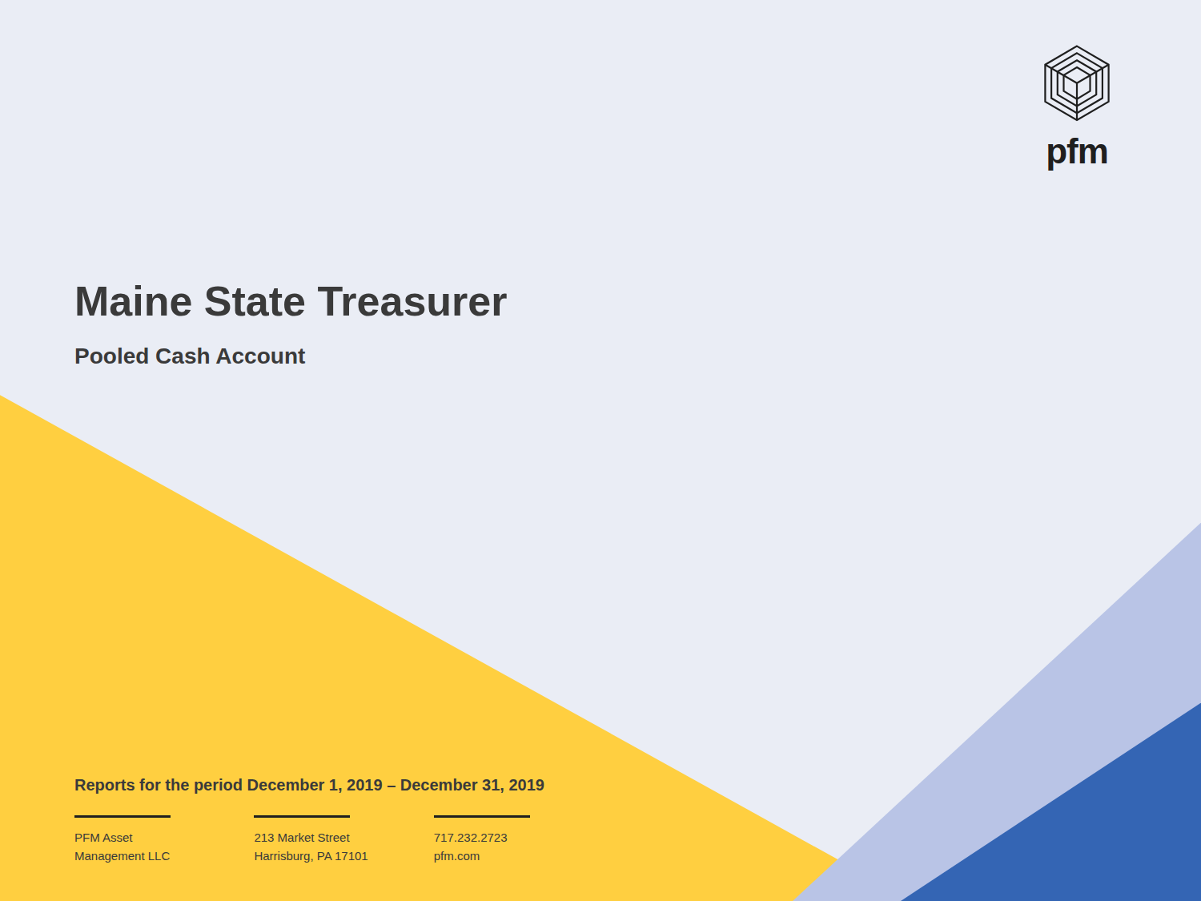pfm
Maine State Treasurer
Pooled Cash Account
Reports for the period December 1, 2019 – December 31, 2019
PFM Asset
Management LLC
213 Market Street
Harrisburg, PA 17101
717.232.2723
pfm.com